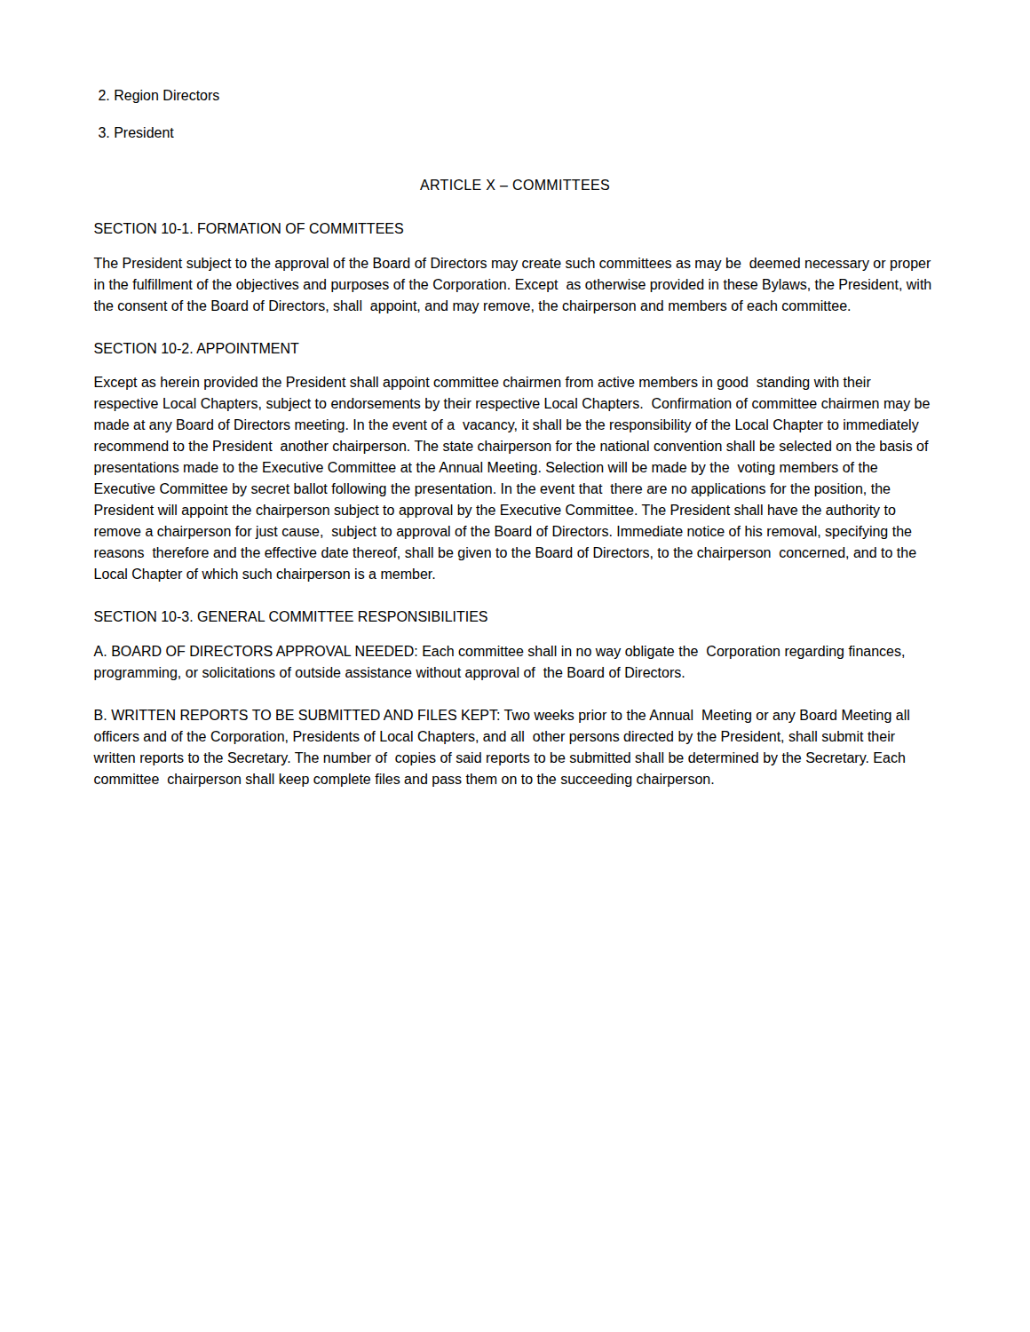2. Region Directors
3. President
ARTICLE X – COMMITTEES
SECTION 10-1. FORMATION OF COMMITTEES
The President subject to the approval of the Board of Directors may create such committees as may be deemed necessary or proper in the fulfillment of the objectives and purposes of the Corporation. Except as otherwise provided in these Bylaws, the President, with the consent of the Board of Directors, shall appoint, and may remove, the chairperson and members of each committee.
SECTION 10-2. APPOINTMENT
Except as herein provided the President shall appoint committee chairmen from active members in good standing with their respective Local Chapters, subject to endorsements by their respective Local Chapters. Confirmation of committee chairmen may be made at any Board of Directors meeting. In the event of a vacancy, it shall be the responsibility of the Local Chapter to immediately recommend to the President another chairperson. The state chairperson for the national convention shall be selected on the basis of presentations made to the Executive Committee at the Annual Meeting. Selection will be made by the voting members of the Executive Committee by secret ballot following the presentation. In the event that there are no applications for the position, the President will appoint the chairperson subject to approval by the Executive Committee. The President shall have the authority to remove a chairperson for just cause, subject to approval of the Board of Directors. Immediate notice of his removal, specifying the reasons therefore and the effective date thereof, shall be given to the Board of Directors, to the chairperson concerned, and to the Local Chapter of which such chairperson is a member.
SECTION 10-3. GENERAL COMMITTEE RESPONSIBILITIES
A. BOARD OF DIRECTORS APPROVAL NEEDED: Each committee shall in no way obligate the Corporation regarding finances, programming, or solicitations of outside assistance without approval of the Board of Directors.
B. WRITTEN REPORTS TO BE SUBMITTED AND FILES KEPT: Two weeks prior to the Annual Meeting or any Board Meeting all officers and of the Corporation, Presidents of Local Chapters, and all other persons directed by the President, shall submit their written reports to the Secretary. The number of copies of said reports to be submitted shall be determined by the Secretary. Each committee chairperson shall keep complete files and pass them on to the succeeding chairperson.